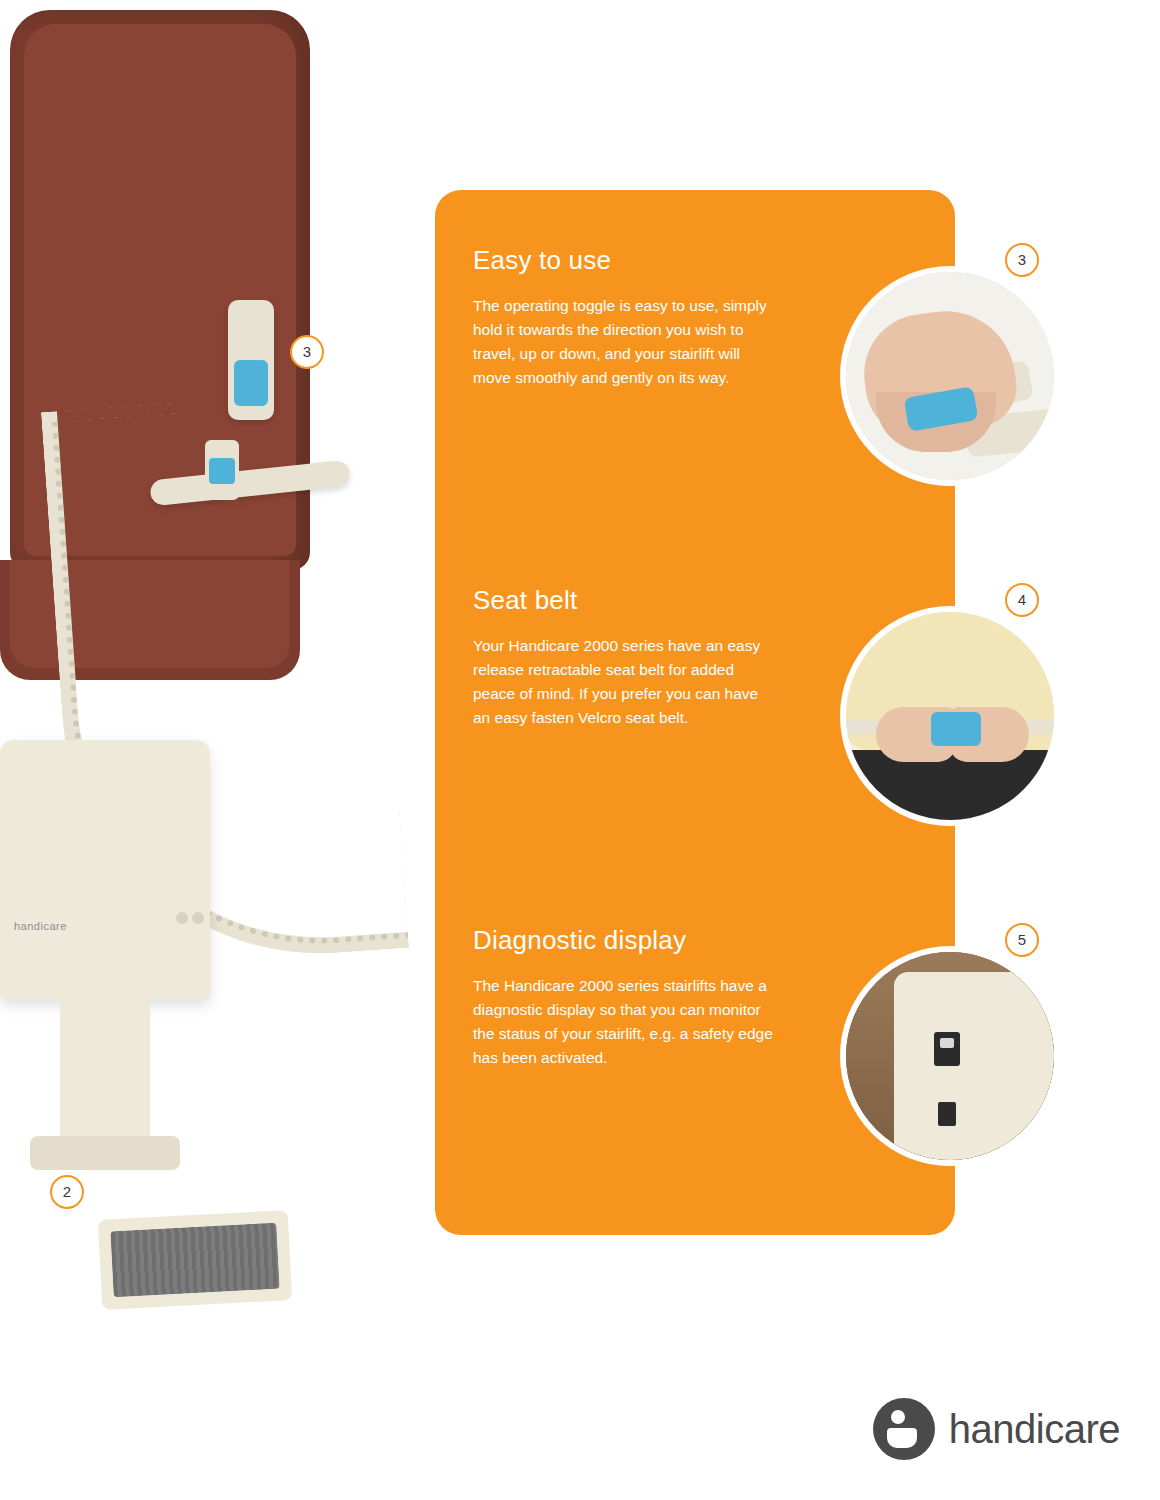handicare
3
2
Easy to use
The operating toggle is easy to use, simply hold it towards the direction you wish to travel, up or down, and your stairlift will move smoothly and gently on its way.
Seat belt
Your Handicare 2000 series have an easy release retractable seat belt for added peace of mind. If you prefer you can have an easy fasten Velcro seat belt.
Diagnostic display
The Handicare 2000 series stairlifts have a diagnostic display so that you can monitor the status of your stairlift, e.g. a safety edge has been activated.
3
4
5
handicare